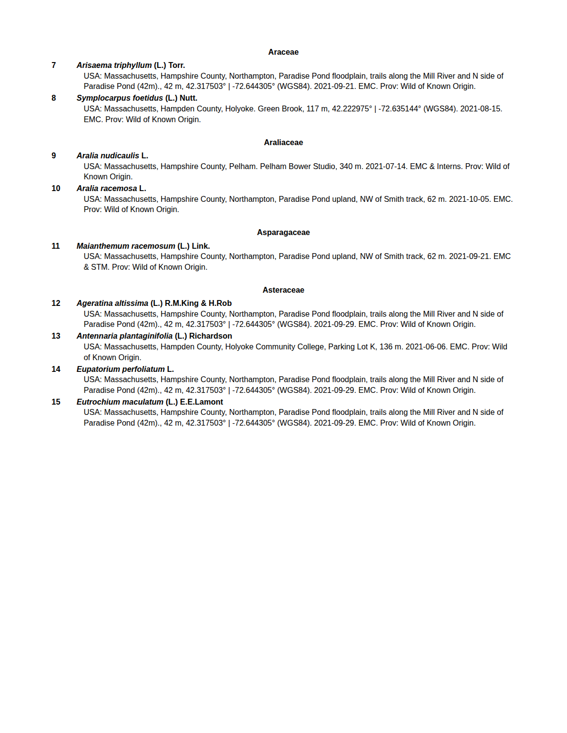Araceae
7 Arisaema triphyllum (L.) Torr. USA: Massachusetts, Hampshire County, Northampton, Paradise Pond floodplain, trails along the Mill River and N side of Paradise Pond (42m)., 42 m, 42.317503° | -72.644305° (WGS84). 2021-09-21. EMC. Prov: Wild of Known Origin.
8 Symplocarpus foetidus (L.) Nutt. USA: Massachusetts, Hampden County, Holyoke. Green Brook, 117 m, 42.222975° | -72.635144° (WGS84). 2021-08-15. EMC. Prov: Wild of Known Origin.
Araliaceae
9 Aralia nudicaulis L. USA: Massachusetts, Hampshire County, Pelham. Pelham Bower Studio, 340 m. 2021-07-14. EMC & Interns. Prov: Wild of Known Origin.
10 Aralia racemosa L. USA: Massachusetts, Hampshire County, Northampton, Paradise Pond upland, NW of Smith track, 62 m. 2021-10-05. EMC. Prov: Wild of Known Origin.
Asparagaceae
11 Maianthemum racemosum (L.) Link. USA: Massachusetts, Hampshire County, Northampton, Paradise Pond upland, NW of Smith track, 62 m. 2021-09-21. EMC & STM. Prov: Wild of Known Origin.
Asteraceae
12 Ageratina altissima (L.) R.M.King & H.Rob USA: Massachusetts, Hampshire County, Northampton, Paradise Pond floodplain, trails along the Mill River and N side of Paradise Pond (42m)., 42 m, 42.317503° | -72.644305° (WGS84). 2021-09-29. EMC. Prov: Wild of Known Origin.
13 Antennaria plantaginifolia (L.) Richardson USA: Massachusetts, Hampden County, Holyoke Community College, Parking Lot K, 136 m. 2021-06-06. EMC. Prov: Wild of Known Origin.
14 Eupatorium perfoliatum L. USA: Massachusetts, Hampshire County, Northampton, Paradise Pond floodplain, trails along the Mill River and N side of Paradise Pond (42m)., 42 m, 42.317503° | -72.644305° (WGS84). 2021-09-29. EMC. Prov: Wild of Known Origin.
15 Eutrochium maculatum (L.) E.E.Lamont USA: Massachusetts, Hampshire County, Northampton, Paradise Pond floodplain, trails along the Mill River and N side of Paradise Pond (42m)., 42 m, 42.317503° | -72.644305° (WGS84). 2021-09-29. EMC. Prov: Wild of Known Origin.